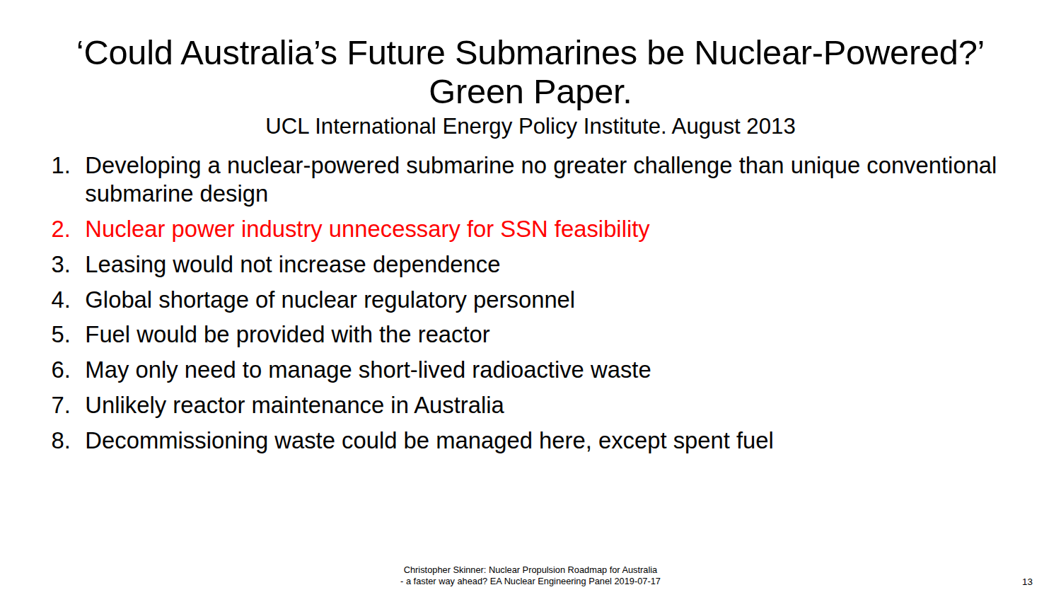‘Could Australia’s Future Submarines be Nuclear-Powered?’ Green Paper.
UCL International Energy Policy Institute. August 2013
Developing a nuclear-powered submarine no greater challenge than unique conventional submarine design
Nuclear power industry unnecessary for SSN feasibility
Leasing would not increase dependence
Global shortage of nuclear regulatory personnel
Fuel would be provided with the reactor
May only need to manage short-lived radioactive waste
Unlikely reactor maintenance in Australia
Decommissioning waste could be managed here, except spent fuel
Christopher Skinner: Nuclear Propulsion Roadmap for Australia
- a faster way ahead? EA Nuclear Engineering Panel 2019-07-17
13